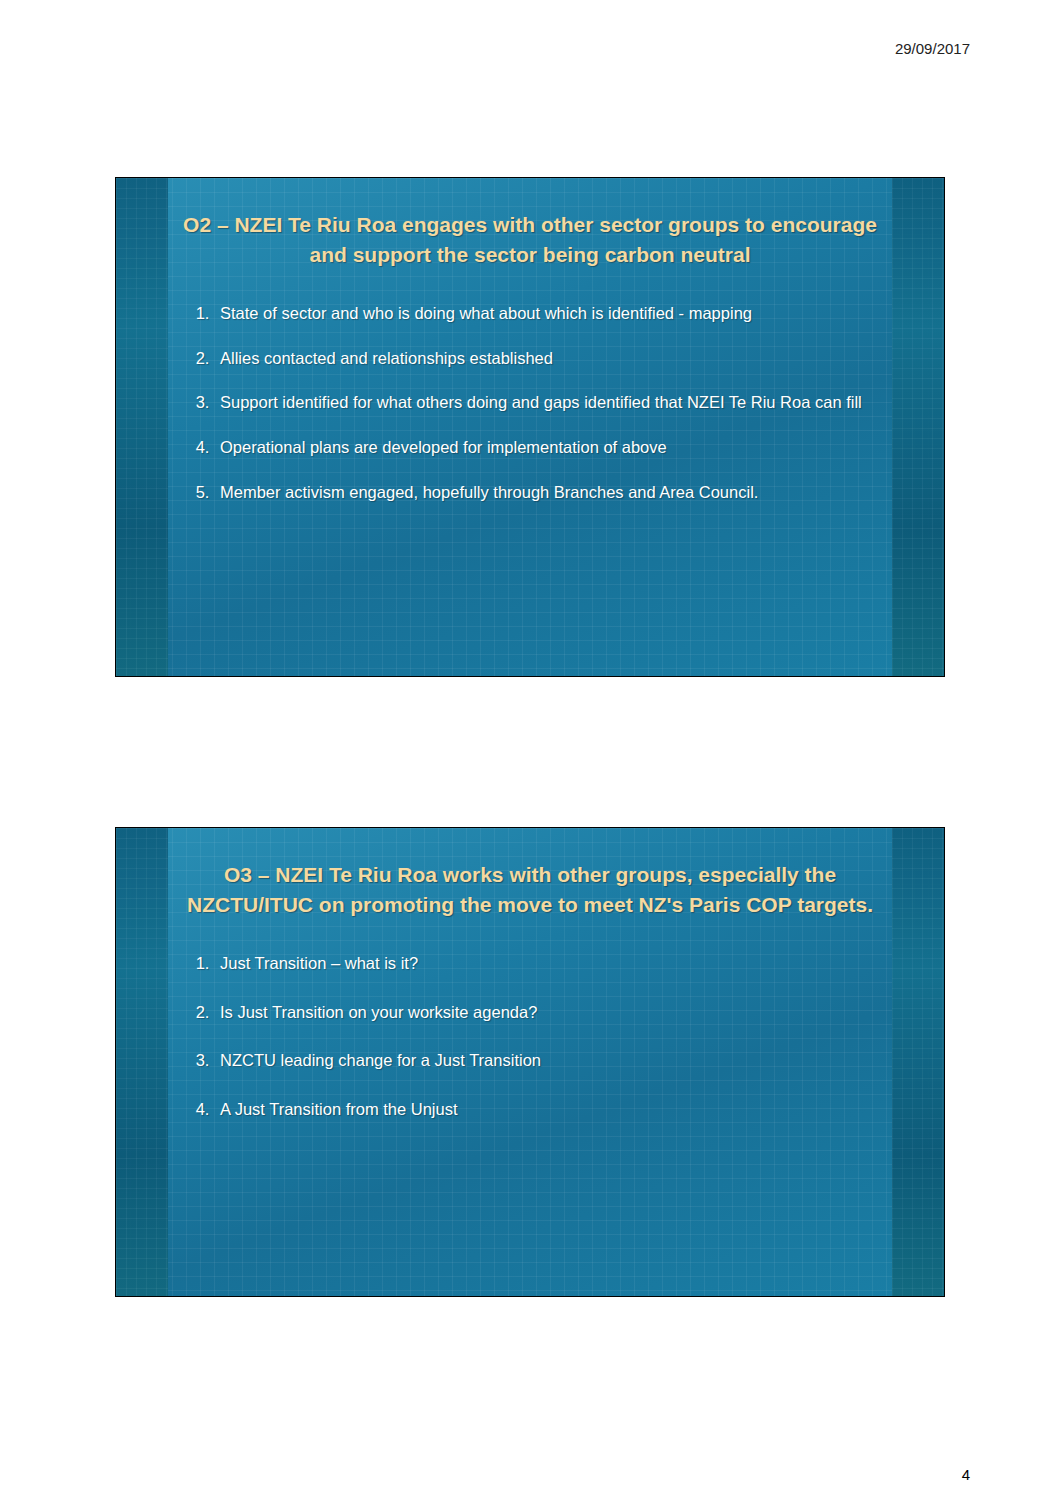29/09/2017
O2 – NZEI Te Riu Roa engages with other sector groups to encourage and support the sector being carbon neutral
State of sector and who is doing what about which is identified - mapping
Allies contacted and relationships established
Support identified for what others doing and gaps identified that NZEI Te Riu Roa can fill
Operational plans are developed for implementation of above
Member activism engaged, hopefully through Branches and Area Council.
O3 – NZEI Te Riu Roa works with other groups, especially the NZCTU/ITUC on promoting the move to meet NZ's Paris COP targets.
Just Transition – what is it?
Is Just Transition on your worksite agenda?
NZCTU leading change for a Just Transition
A Just Transition from the Unjust
4